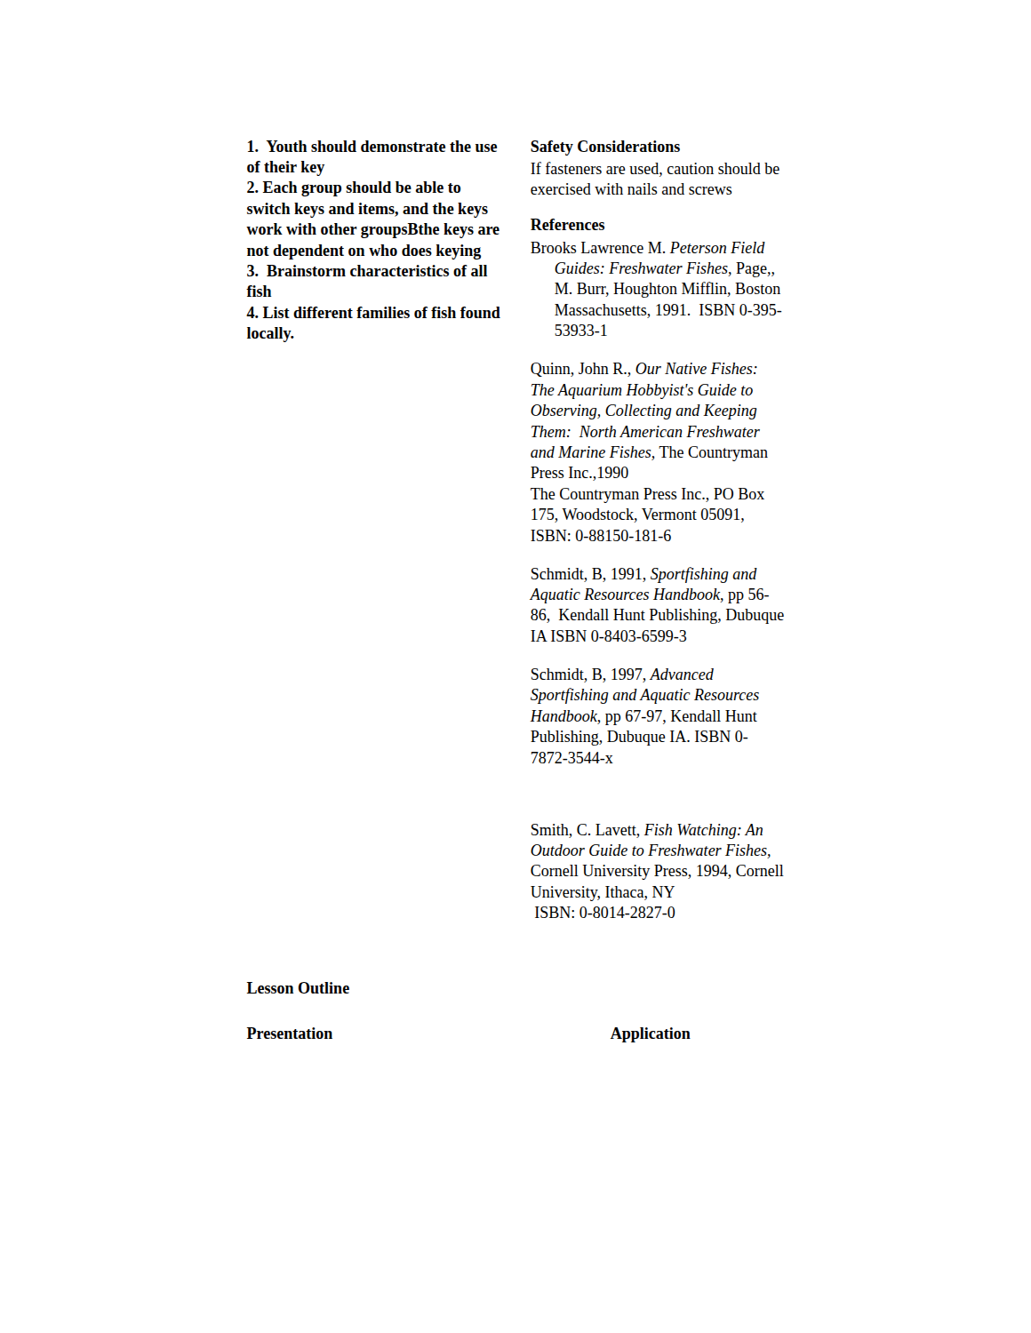1. Youth should demonstrate the use of their key
2. Each group should be able to switch keys and items, and the keys work with other groupsBthe keys are not dependent on who does keying
3. Brainstorm characteristics of all fish
4. List different families of fish found locally.
Safety Considerations
If fasteners are used, caution should be exercised with nails and screws
References
Brooks Lawrence M. Peterson Field Guides: Freshwater Fishes, Page,, M. Burr, Houghton Mifflin, Boston Massachusetts, 1991. ISBN 0-395-53933-1
Quinn, John R., Our Native Fishes: The Aquarium Hobbyist's Guide to Observing, Collecting and Keeping Them: North American Freshwater and Marine Fishes, The Countryman Press Inc.,1990
The Countryman Press Inc., PO Box 175, Woodstock, Vermont 05091, ISBN: 0-88150-181-6
Schmidt, B, 1991, Sportfishing and Aquatic Resources Handbook, pp 56-86, Kendall Hunt Publishing, Dubuque IA ISBN 0-8403-6599-3
Schmidt, B, 1997, Advanced Sportfishing and Aquatic Resources Handbook, pp 67-97, Kendall Hunt Publishing, Dubuque IA. ISBN 0-7872-3544-x
Smith, C. Lavett, Fish Watching: An Outdoor Guide to Freshwater Fishes, Cornell University Press, 1994, Cornell University, Ithaca, NY
ISBN: 0-8014-2827-0
Lesson Outline
Presentation Application